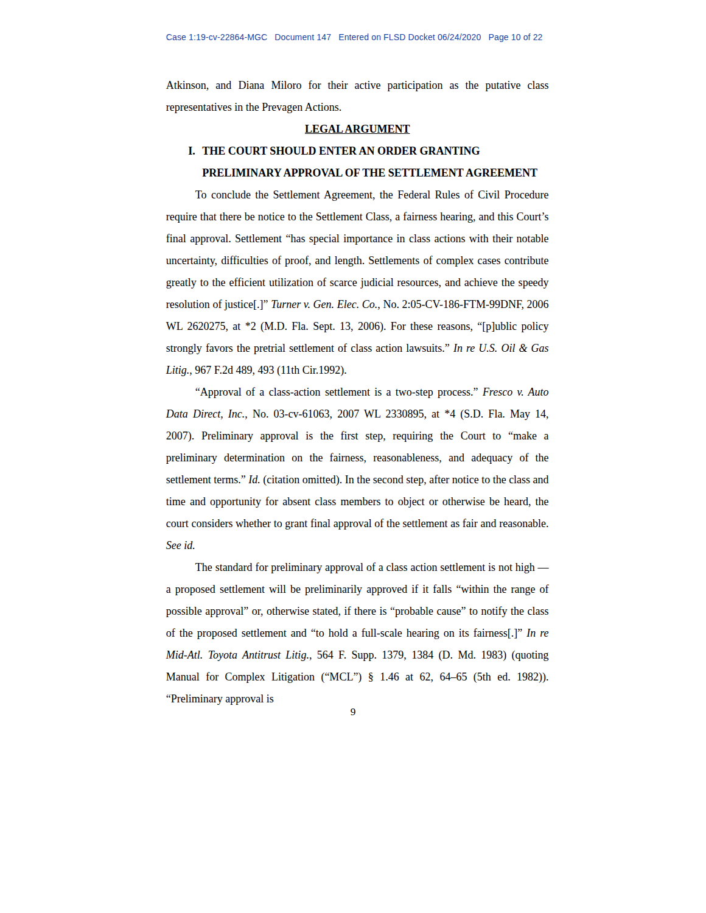Case 1:19-cv-22864-MGC Document 147 Entered on FLSD Docket 06/24/2020 Page 10 of 22
Atkinson, and Diana Miloro for their active participation as the putative class representatives in the Prevagen Actions.
LEGAL ARGUMENT
I.
THE COURT SHOULD ENTER AN ORDER GRANTING PRELIMINARY APPROVAL OF THE SETTLEMENT AGREEMENT
To conclude the Settlement Agreement, the Federal Rules of Civil Procedure require that there be notice to the Settlement Class, a fairness hearing, and this Court’s final approval. Settlement “has special importance in class actions with their notable uncertainty, difficulties of proof, and length. Settlements of complex cases contribute greatly to the efficient utilization of scarce judicial resources, and achieve the speedy resolution of justice[.]” Turner v. Gen. Elec. Co., No. 2:05-CV-186-FTM-99DNF, 2006 WL 2620275, at *2 (M.D. Fla. Sept. 13, 2006). For these reasons, “[p]ublic policy strongly favors the pretrial settlement of class action lawsuits.” In re U.S. Oil & Gas Litig., 967 F.2d 489, 493 (11th Cir.1992).
“Approval of a class-action settlement is a two-step process.” Fresco v. Auto Data Direct, Inc., No. 03-cv-61063, 2007 WL 2330895, at *4 (S.D. Fla. May 14, 2007). Preliminary approval is the first step, requiring the Court to “make a preliminary determination on the fairness, reasonableness, and adequacy of the settlement terms.” Id. (citation omitted). In the second step, after notice to the class and time and opportunity for absent class members to object or otherwise be heard, the court considers whether to grant final approval of the settlement as fair and reasonable. See id.
The standard for preliminary approval of a class action settlement is not high — a proposed settlement will be preliminarily approved if it falls “within the range of possible approval” or, otherwise stated, if there is “probable cause” to notify the class of the proposed settlement and “to hold a full-scale hearing on its fairness[.]” In re Mid-Atl. Toyota Antitrust Litig., 564 F. Supp. 1379, 1384 (D. Md. 1983) (quoting Manual for Complex Litigation (“MCL”) § 1.46 at 62, 64–65 (5th ed. 1982)). “Preliminary approval is
9